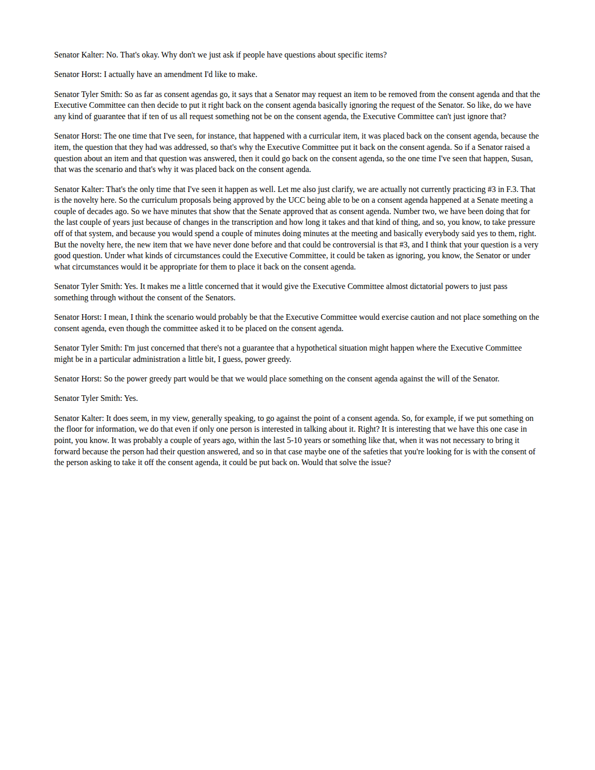Senator Kalter: No. That's okay. Why don't we just ask if people have questions about specific items?
Senator Horst: I actually have an amendment I'd like to make.
Senator Tyler Smith: So as far as consent agendas go, it says that a Senator may request an item to be removed from the consent agenda and that the Executive Committee can then decide to put it right back on the consent agenda basically ignoring the request of the Senator. So like, do we have any kind of guarantee that if ten of us all request something not be on the consent agenda, the Executive Committee can't just ignore that?
Senator Horst: The one time that I've seen, for instance, that happened with a curricular item, it was placed back on the consent agenda, because the item, the question that they had was addressed, so that's why the Executive Committee put it back on the consent agenda. So if a Senator raised a question about an item and that question was answered, then it could go back on the consent agenda, so the one time I've seen that happen, Susan, that was the scenario and that's why it was placed back on the consent agenda.
Senator Kalter: That's the only time that I've seen it happen as well. Let me also just clarify, we are actually not currently practicing #3 in F.3. That is the novelty here. So the curriculum proposals being approved by the UCC being able to be on a consent agenda happened at a Senate meeting a couple of decades ago. So we have minutes that show that the Senate approved that as consent agenda. Number two, we have been doing that for the last couple of years just because of changes in the transcription and how long it takes and that kind of thing, and so, you know, to take pressure off of that system, and because you would spend a couple of minutes doing minutes at the meeting and basically everybody said yes to them, right. But the novelty here, the new item that we have never done before and that could be controversial is that #3, and I think that your question is a very good question. Under what kinds of circumstances could the Executive Committee, it could be taken as ignoring, you know, the Senator or under what circumstances would it be appropriate for them to place it back on the consent agenda.
Senator Tyler Smith: Yes. It makes me a little concerned that it would give the Executive Committee almost dictatorial powers to just pass something through without the consent of the Senators.
Senator Horst: I mean, I think the scenario would probably be that the Executive Committee would exercise caution and not place something on the consent agenda, even though the committee asked it to be placed on the consent agenda.
Senator Tyler Smith: I'm just concerned that there's not a guarantee that a hypothetical situation might happen where the Executive Committee might be in a particular administration a little bit, I guess, power greedy.
Senator Horst: So the power greedy part would be that we would place something on the consent agenda against the will of the Senator.
Senator Tyler Smith: Yes.
Senator Kalter: It does seem, in my view, generally speaking, to go against the point of a consent agenda. So, for example, if we put something on the floor for information, we do that even if only one person is interested in talking about it. Right? It is interesting that we have this one case in point, you know. It was probably a couple of years ago, within the last 5-10 years or something like that, when it was not necessary to bring it forward because the person had their question answered, and so in that case maybe one of the safeties that you're looking for is with the consent of the person asking to take it off the consent agenda, it could be put back on. Would that solve the issue?